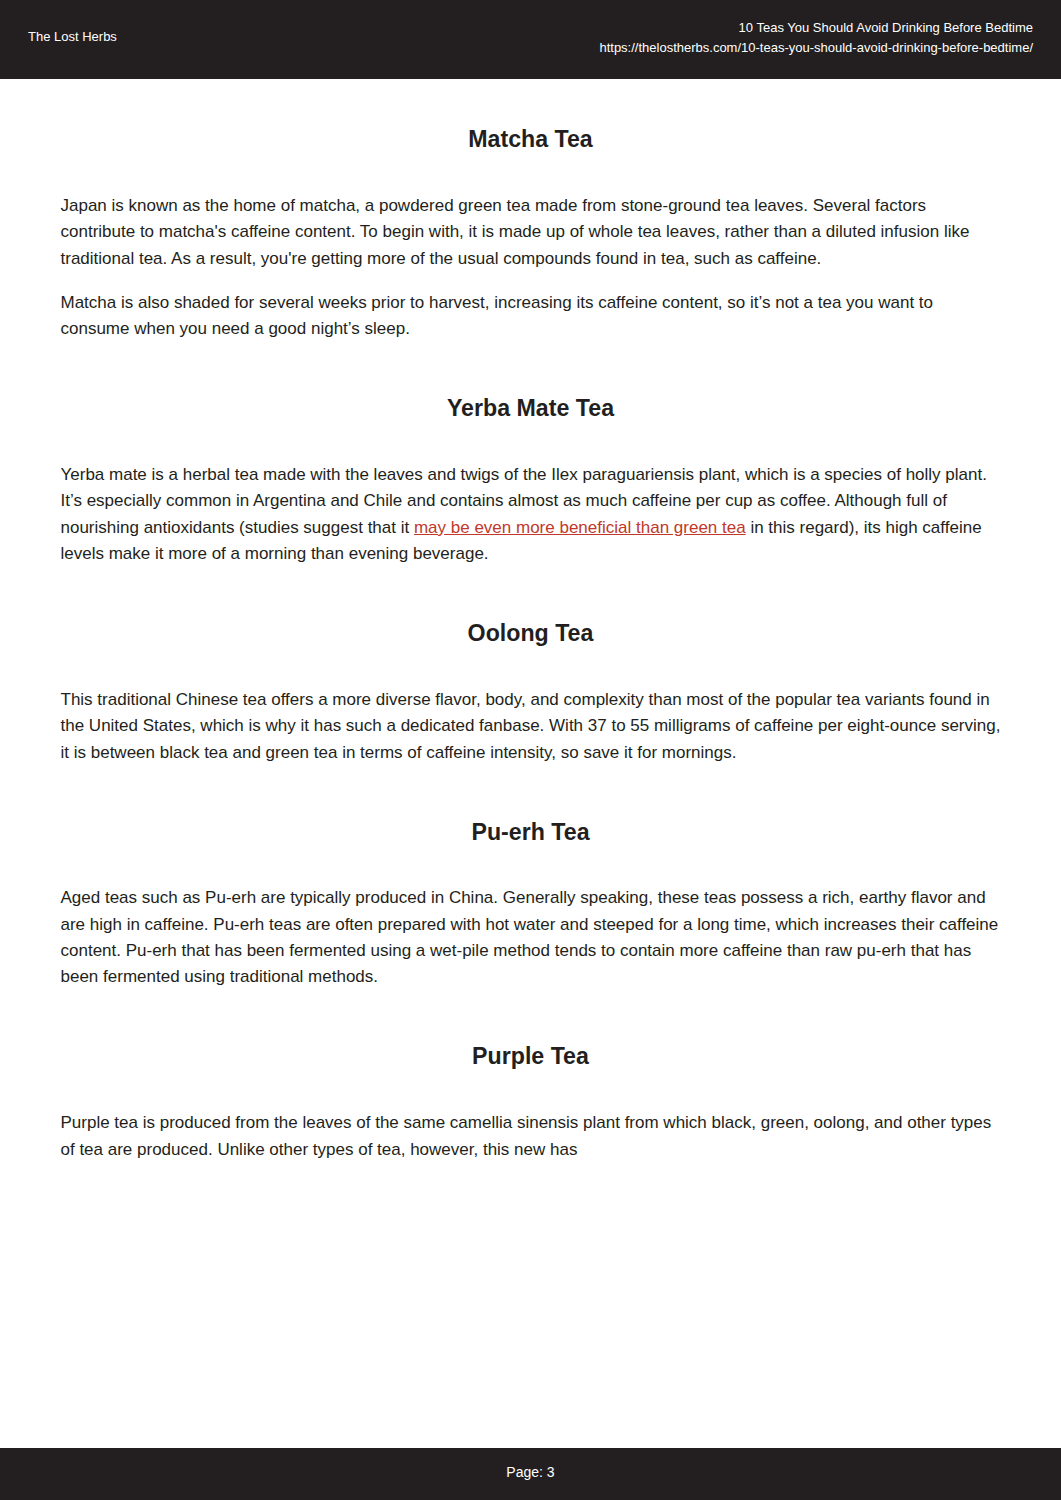The Lost Herbs
10 Teas You Should Avoid Drinking Before Bedtime https://thelostherbs.com/10-teas-you-should-avoid-drinking-before-bedtime/
Matcha Tea
Japan is known as the home of matcha, a powdered green tea made from stone-ground tea leaves. Several factors contribute to matcha's caffeine content. To begin with, it is made up of whole tea leaves, rather than a diluted infusion like traditional tea. As a result, you're getting more of the usual compounds found in tea, such as caffeine.
Matcha is also shaded for several weeks prior to harvest, increasing its caffeine content, so it’s not a tea you want to consume when you need a good night’s sleep.
Yerba Mate Tea
Yerba mate is a herbal tea made with the leaves and twigs of the Ilex paraguariensis plant, which is a species of holly plant. It’s especially common in Argentina and Chile and contains almost as much caffeine per cup as coffee. Although full of nourishing antioxidants (studies suggest that it may be even more beneficial than green tea in this regard), its high caffeine levels make it more of a morning than evening beverage.
Oolong Tea
This traditional Chinese tea offers a more diverse flavor, body, and complexity than most of the popular tea variants found in the United States, which is why it has such a dedicated fanbase. With 37 to 55 milligrams of caffeine per eight-ounce serving, it is between black tea and green tea in terms of caffeine intensity, so save it for mornings.
Pu-erh Tea
Aged teas such as Pu-erh are typically produced in China. Generally speaking, these teas possess a rich, earthy flavor and are high in caffeine. Pu-erh teas are often prepared with hot water and steeped for a long time, which increases their caffeine content. Pu-erh that has been fermented using a wet-pile method tends to contain more caffeine than raw pu-erh that has been fermented using traditional methods.
Purple Tea
Purple tea is produced from the leaves of the same camellia sinensis plant from which black, green, oolong, and other types of tea are produced. Unlike other types of tea, however, this new has
Page: 3